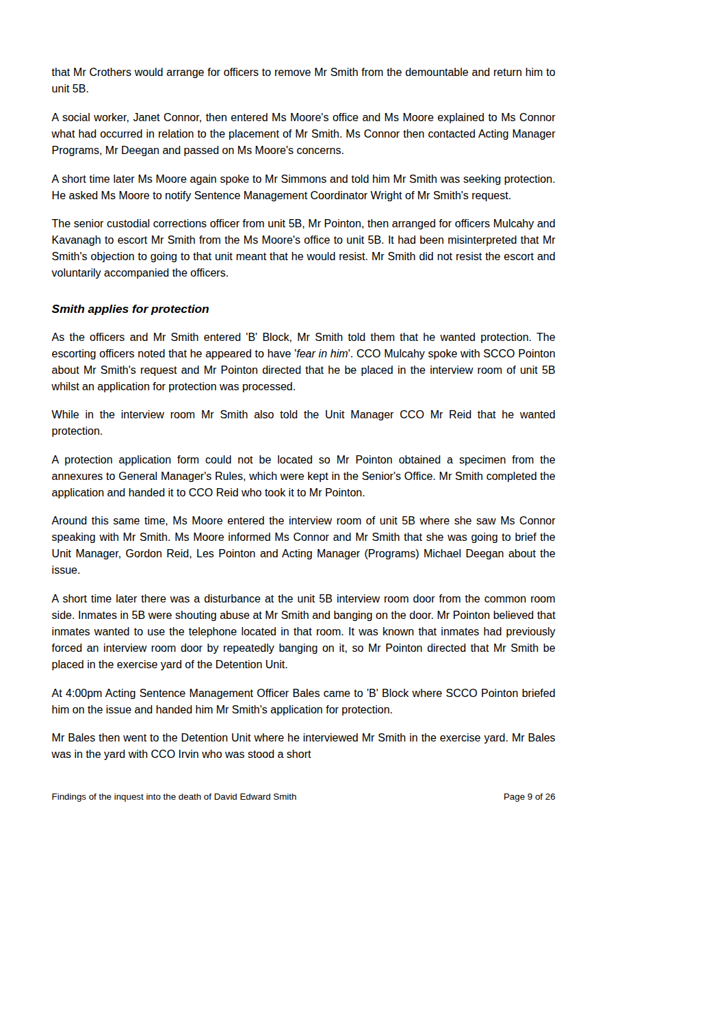that Mr Crothers would arrange for officers to remove Mr Smith from the demountable and return him to unit 5B.
A social worker, Janet Connor, then entered Ms Moore's office and Ms Moore explained to Ms Connor what had occurred in relation to the placement of Mr Smith. Ms Connor then contacted Acting Manager Programs, Mr Deegan and passed on Ms Moore's concerns.
A short time later Ms Moore again spoke to Mr Simmons and told him Mr Smith was seeking protection. He asked Ms Moore to notify Sentence Management Coordinator Wright of Mr Smith's request.
The senior custodial corrections officer from unit 5B, Mr Pointon, then arranged for officers Mulcahy and Kavanagh to escort Mr Smith from the Ms Moore's office to unit 5B. It had been misinterpreted that Mr Smith's objection to going to that unit meant that he would resist. Mr Smith did not resist the escort and voluntarily accompanied the officers.
Smith applies for protection
As the officers and Mr Smith entered 'B' Block, Mr Smith told them that he wanted protection. The escorting officers noted that he appeared to have 'fear in him'. CCO Mulcahy spoke with SCCO Pointon about Mr Smith's request and Mr Pointon directed that he be placed in the interview room of unit 5B whilst an application for protection was processed.
While in the interview room Mr Smith also told the Unit Manager CCO Mr Reid that he wanted protection.
A protection application form could not be located so Mr Pointon obtained a specimen from the annexures to General Manager's Rules, which were kept in the Senior's Office. Mr Smith completed the application and handed it to CCO Reid who took it to Mr Pointon.
Around this same time, Ms Moore entered the interview room of unit 5B where she saw Ms Connor speaking with Mr Smith. Ms Moore informed Ms Connor and Mr Smith that she was going to brief the Unit Manager, Gordon Reid, Les Pointon and Acting Manager (Programs) Michael Deegan about the issue.
A short time later there was a disturbance at the unit 5B interview room door from the common room side. Inmates in 5B were shouting abuse at Mr Smith and banging on the door. Mr Pointon believed that inmates wanted to use the telephone located in that room. It was known that inmates had previously forced an interview room door by repeatedly banging on it, so Mr Pointon directed that Mr Smith be placed in the exercise yard of the Detention Unit.
At 4:00pm Acting Sentence Management Officer Bales came to 'B' Block where SCCO Pointon briefed him on the issue and handed him Mr Smith's application for protection.
Mr Bales then went to the Detention Unit where he interviewed Mr Smith in the exercise yard. Mr Bales was in the yard with CCO Irvin who was stood a short
Findings of the inquest into the death of David Edward Smith Page 9 of 26